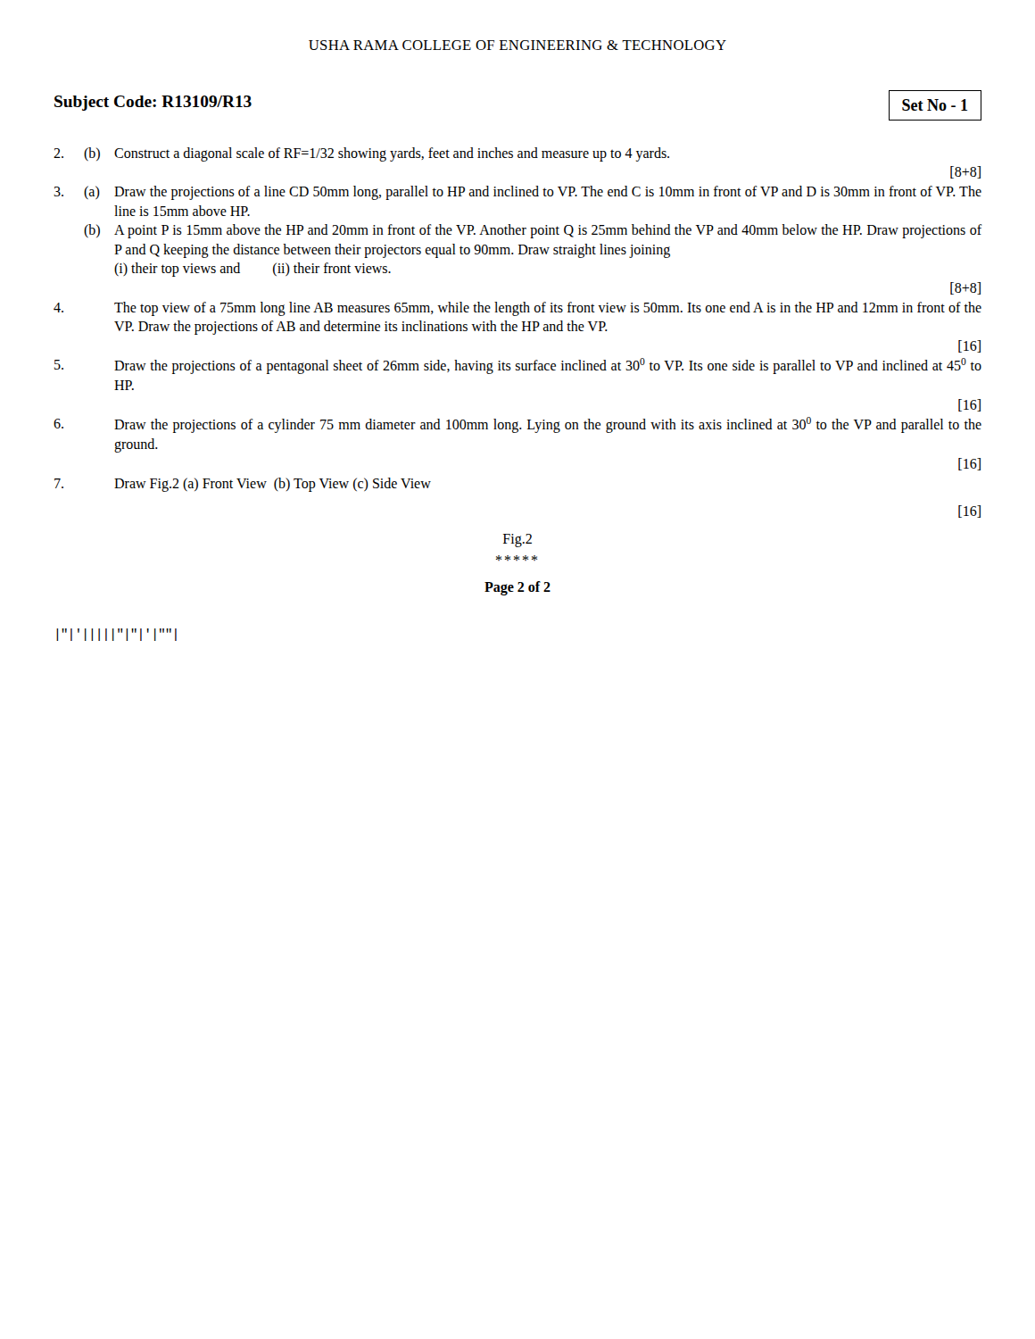USHA RAMA COLLEGE OF ENGINEERING & TECHNOLOGY
Subject Code: R13109/R13
Set No - 1
| 2. | (b) | Construct a diagonal scale of RF=1/32 showing yards, feet and inches and measure up to 4 yards. |
| [8+8] |
| 3. | (a) | Draw the projections of a line CD 50mm long, parallel to HP and inclined to VP. The end C is 10mm in front of VP and D is 30mm in front of VP. The line is 15mm above HP. |
| | (b) | A point P is 15mm above the HP and 20mm in front of the VP. Another point Q is 25mm behind the VP and 40mm below the HP. Draw projections of P and Q keeping the distance between their projectors equal to 90mm. Draw straight lines joining (i) their top views and (ii) their front views. |
| [8+8] |
| 4. | | The top view of a 75mm long line AB measures 65mm, while the length of its front view is 50mm. Its one end A is in the HP and 12mm in front of the VP. Draw the projections of AB and determine its inclinations with the HP and the VP. |
| [16] |
| 5. | | Draw the projections of a pentagonal sheet of 26mm side, having its surface inclined at 30 0 to VP. Its one side is parallel to VP and inclined at 45 0 to HP. |
| [16] |
| 6. | | Draw the projections of a cylinder 75 mm diameter and 100mm long. Lying on the ground with its axis inclined at 30 0 to the VP and parallel to the ground. |
| [16] |
| 7. | | Draw Fig.2 (a) Front View (b) Top View (c) Side View |
[16]
Fig.2
*****
Page 2 of 2
|"|'|||||"|"|'|""|